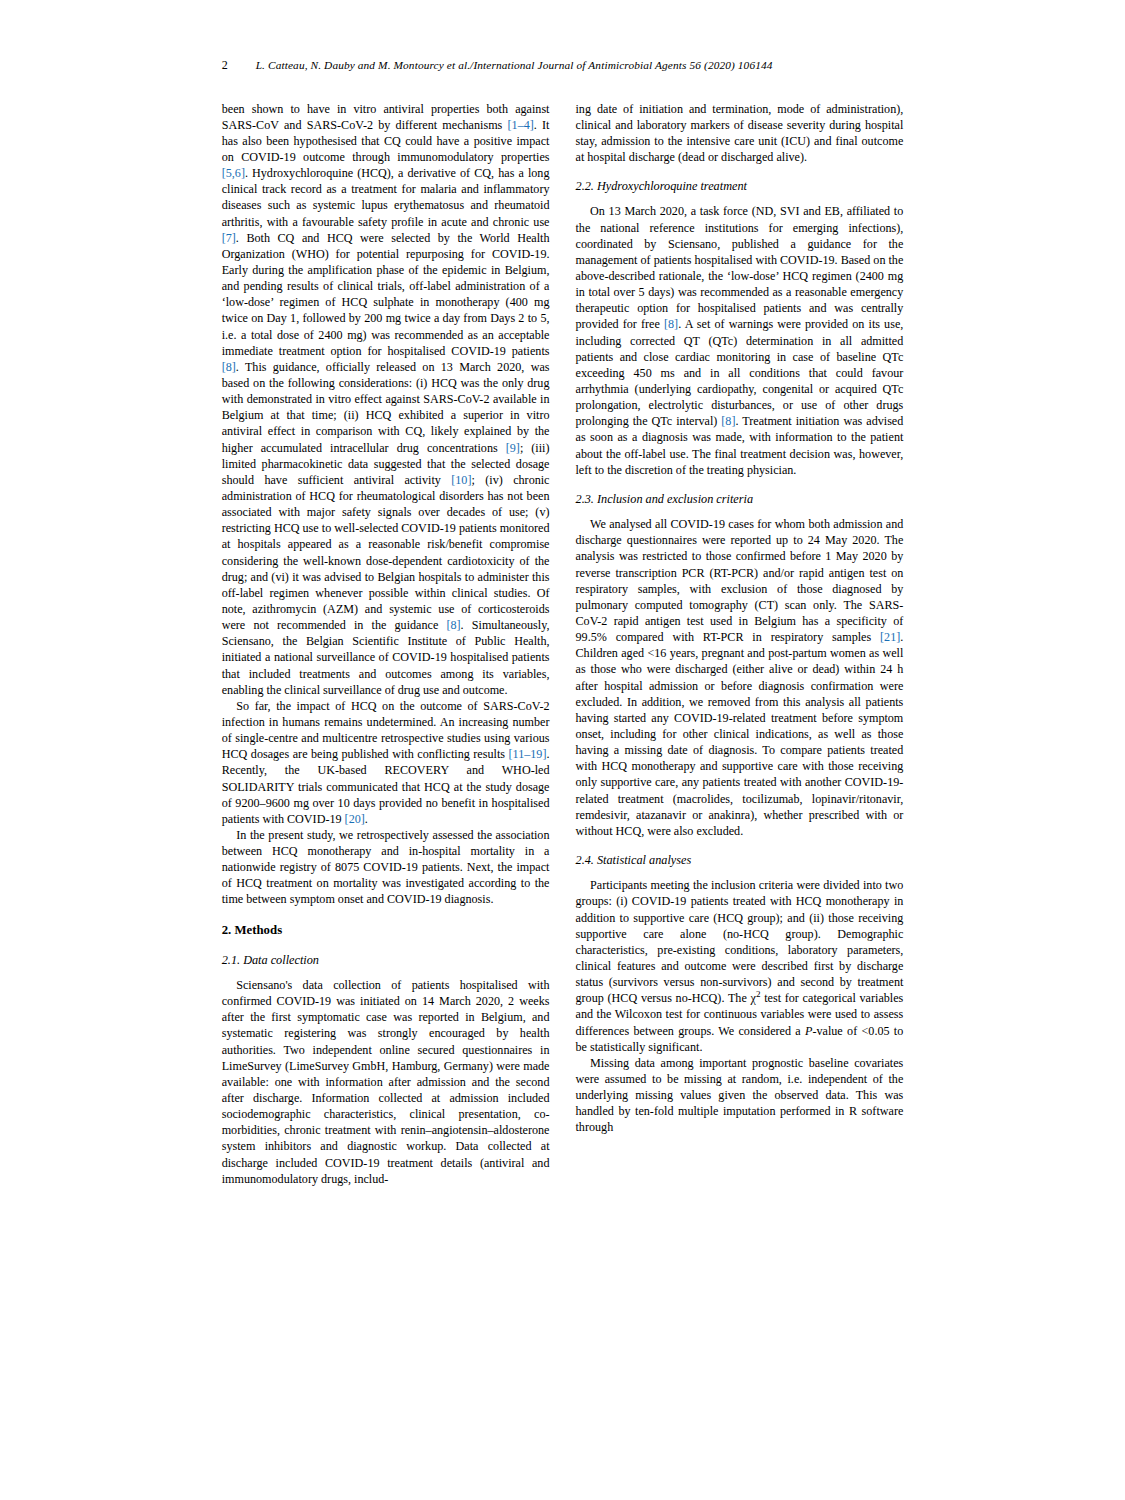2 L. Catteau, N. Dauby and M. Montourcy et al./International Journal of Antimicrobial Agents 56 (2020) 106144
been shown to have in vitro antiviral properties both against SARS-CoV and SARS-CoV-2 by different mechanisms [1–4]. It has also been hypothesised that CQ could have a positive impact on COVID-19 outcome through immunomodulatory properties [5,6]. Hydroxychloroquine (HCQ), a derivative of CQ, has a long clinical track record as a treatment for malaria and inflammatory diseases such as systemic lupus erythematosus and rheumatoid arthritis, with a favourable safety profile in acute and chronic use [7]. Both CQ and HCQ were selected by the World Health Organization (WHO) for potential repurposing for COVID-19. Early during the amplification phase of the epidemic in Belgium, and pending results of clinical trials, off-label administration of a ‘low-dose’ regimen of HCQ sulphate in monotherapy (400 mg twice on Day 1, followed by 200 mg twice a day from Days 2 to 5, i.e. a total dose of 2400 mg) was recommended as an acceptable immediate treatment option for hospitalised COVID-19 patients [8]. This guidance, officially released on 13 March 2020, was based on the following considerations: (i) HCQ was the only drug with demonstrated in vitro effect against SARS-CoV-2 available in Belgium at that time; (ii) HCQ exhibited a superior in vitro antiviral effect in comparison with CQ, likely explained by the higher accumulated intracellular drug concentrations [9]; (iii) limited pharmacokinetic data suggested that the selected dosage should have sufficient antiviral activity [10]; (iv) chronic administration of HCQ for rheumatological disorders has not been associated with major safety signals over decades of use; (v) restricting HCQ use to well-selected COVID-19 patients monitored at hospitals appeared as a reasonable risk/benefit compromise considering the well-known dose-dependent cardiotoxicity of the drug; and (vi) it was advised to Belgian hospitals to administer this off-label regimen whenever possible within clinical studies. Of note, azithromycin (AZM) and systemic use of corticosteroids were not recommended in the guidance [8]. Simultaneously, Sciensano, the Belgian Scientific Institute of Public Health, initiated a national surveillance of COVID-19 hospitalised patients that included treatments and outcomes among its variables, enabling the clinical surveillance of drug use and outcome.
So far, the impact of HCQ on the outcome of SARS-CoV-2 infection in humans remains undetermined. An increasing number of single-centre and multicentre retrospective studies using various HCQ dosages are being published with conflicting results [11–19]. Recently, the UK-based RECOVERY and WHO-led SOLIDARITY trials communicated that HCQ at the study dosage of 9200–9600 mg over 10 days provided no benefit in hospitalised patients with COVID-19 [20].
In the present study, we retrospectively assessed the association between HCQ monotherapy and in-hospital mortality in a nationwide registry of 8075 COVID-19 patients. Next, the impact of HCQ treatment on mortality was investigated according to the time between symptom onset and COVID-19 diagnosis.
2. Methods
2.1. Data collection
Sciensano's data collection of patients hospitalised with confirmed COVID-19 was initiated on 14 March 2020, 2 weeks after the first symptomatic case was reported in Belgium, and systematic registering was strongly encouraged by health authorities. Two independent online secured questionnaires in LimeSurvey (LimeSurvey GmbH, Hamburg, Germany) were made available: one with information after admission and the second after discharge. Information collected at admission included sociodemographic characteristics, clinical presentation, co-morbidities, chronic treatment with renin–angiotensin–aldosterone system inhibitors and diagnostic workup. Data collected at discharge included COVID-19 treatment details (antiviral and immunomodulatory drugs, includ-
ing date of initiation and termination, mode of administration), clinical and laboratory markers of disease severity during hospital stay, admission to the intensive care unit (ICU) and final outcome at hospital discharge (dead or discharged alive).
2.2. Hydroxychloroquine treatment
On 13 March 2020, a task force (ND, SVI and EB, affiliated to the national reference institutions for emerging infections), coordinated by Sciensano, published a guidance for the management of patients hospitalised with COVID-19. Based on the above-described rationale, the ‘low-dose’ HCQ regimen (2400 mg in total over 5 days) was recommended as a reasonable emergency therapeutic option for hospitalised patients and was centrally provided for free [8]. A set of warnings were provided on its use, including corrected QT (QTc) determination in all admitted patients and close cardiac monitoring in case of baseline QTc exceeding 450 ms and in all conditions that could favour arrhythmia (underlying cardiopathy, congenital or acquired QTc prolongation, electrolytic disturbances, or use of other drugs prolonging the QTc interval) [8]. Treatment initiation was advised as soon as a diagnosis was made, with information to the patient about the off-label use. The final treatment decision was, however, left to the discretion of the treating physician.
2.3. Inclusion and exclusion criteria
We analysed all COVID-19 cases for whom both admission and discharge questionnaires were reported up to 24 May 2020. The analysis was restricted to those confirmed before 1 May 2020 by reverse transcription PCR (RT-PCR) and/or rapid antigen test on respiratory samples, with exclusion of those diagnosed by pulmonary computed tomography (CT) scan only. The SARS-CoV-2 rapid antigen test used in Belgium has a specificity of 99.5% compared with RT-PCR in respiratory samples [21]. Children aged <16 years, pregnant and post-partum women as well as those who were discharged (either alive or dead) within 24 h after hospital admission or before diagnosis confirmation were excluded. In addition, we removed from this analysis all patients having started any COVID-19-related treatment before symptom onset, including for other clinical indications, as well as those having a missing date of diagnosis. To compare patients treated with HCQ monotherapy and supportive care with those receiving only supportive care, any patients treated with another COVID-19-related treatment (macrolides, tocilizumab, lopinavir/ritonavir, remdesivir, atazanavir or anakinra), whether prescribed with or without HCQ, were also excluded.
2.4. Statistical analyses
Participants meeting the inclusion criteria were divided into two groups: (i) COVID-19 patients treated with HCQ monotherapy in addition to supportive care (HCQ group); and (ii) those receiving supportive care alone (no-HCQ group). Demographic characteristics, pre-existing conditions, laboratory parameters, clinical features and outcome were described first by discharge status (survivors versus non-survivors) and second by treatment group (HCQ versus no-HCQ). The χ2 test for categorical variables and the Wilcoxon test for continuous variables were used to assess differences between groups. We considered a P-value of <0.05 to be statistically significant.
Missing data among important prognostic baseline covariates were assumed to be missing at random, i.e. independent of the underlying missing values given the observed data. This was handled by ten-fold multiple imputation performed in R software through